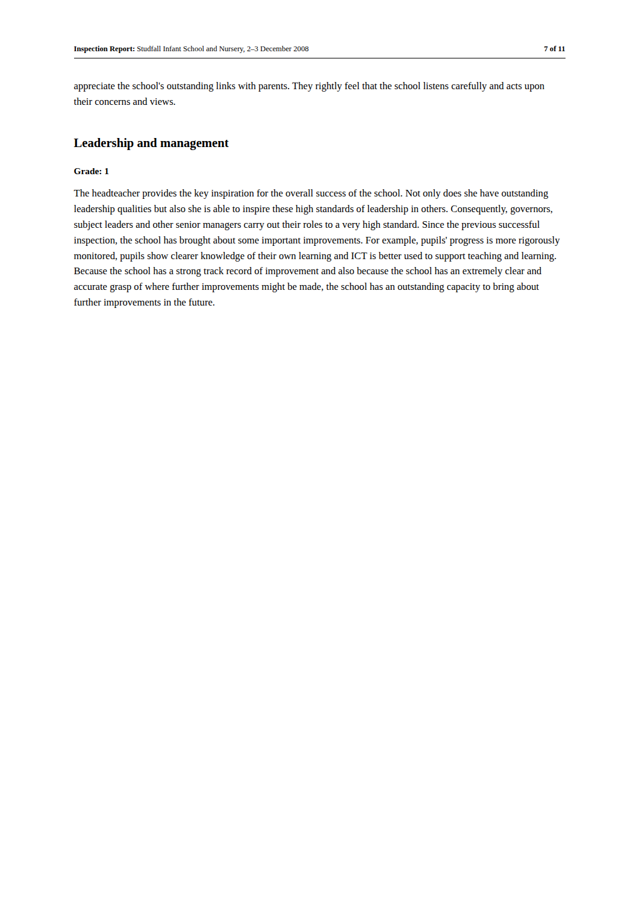Inspection Report: Studfall Infant School and Nursery, 2–3 December 2008 7 of 11
appreciate the school's outstanding links with parents. They rightly feel that the school listens carefully and acts upon their concerns and views.
Leadership and management
Grade: 1
The headteacher provides the key inspiration for the overall success of the school. Not only does she have outstanding leadership qualities but also she is able to inspire these high standards of leadership in others. Consequently, governors, subject leaders and other senior managers carry out their roles to a very high standard. Since the previous successful inspection, the school has brought about some important improvements. For example, pupils' progress is more rigorously monitored, pupils show clearer knowledge of their own learning and ICT is better used to support teaching and learning. Because the school has a strong track record of improvement and also because the school has an extremely clear and accurate grasp of where further improvements might be made, the school has an outstanding capacity to bring about further improvements in the future.